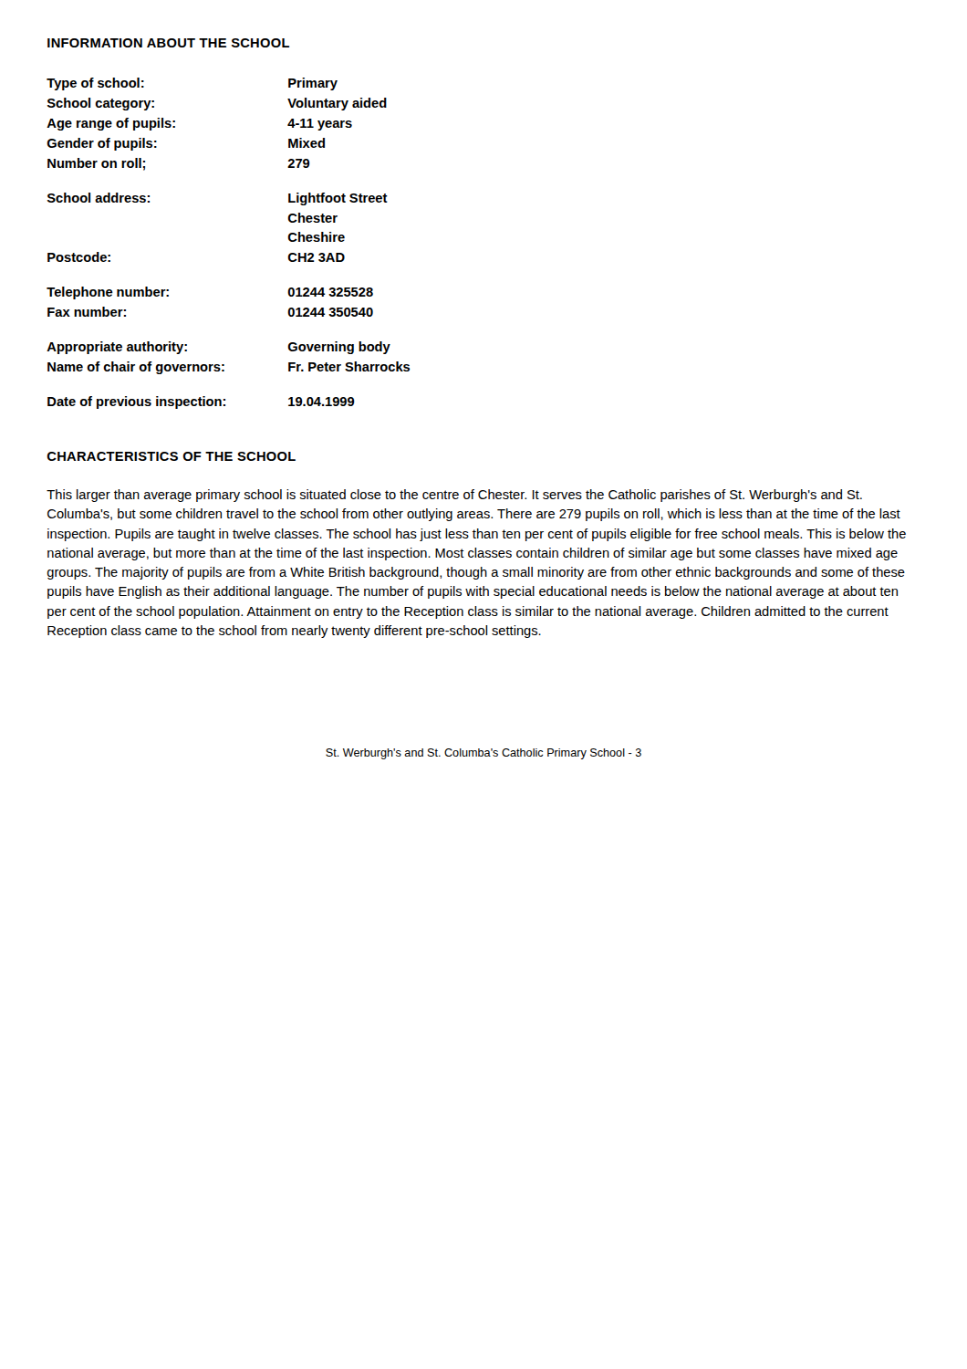INFORMATION ABOUT THE SCHOOL
| Type of school: | Primary |
| School category: | Voluntary aided |
| Age range of pupils: | 4-11 years |
| Gender of pupils: | Mixed |
| Number on roll; | 279 |
| School address: | Lightfoot Street Chester Cheshire |
| Postcode: | CH2 3AD |
| Telephone number: | 01244 325528 |
| Fax number: | 01244 350540 |
| Appropriate authority: | Governing body |
| Name of chair of governors: | Fr. Peter Sharrocks |
| Date of previous inspection: | 19.04.1999 |
CHARACTERISTICS OF THE SCHOOL
This larger than average primary school is situated close to the centre of Chester. It serves the Catholic parishes of St. Werburgh's and St. Columba's, but some children travel to the school from other outlying areas. There are 279 pupils on roll, which is less than at the time of the last inspection. Pupils are taught in twelve classes. The school has just less than ten per cent of pupils eligible for free school meals. This is below the national average, but more than at the time of the last inspection. Most classes contain children of similar age but some classes have mixed age groups. The majority of pupils are from a White British background, though a small minority are from other ethnic backgrounds and some of these pupils have English as their additional language. The number of pupils with special educational needs is below the national average at about ten per cent of the school population. Attainment on entry to the Reception class is similar to the national average. Children admitted to the current Reception class came to the school from nearly twenty different pre-school settings.
St. Werburgh's and St. Columba's Catholic Primary School - 3